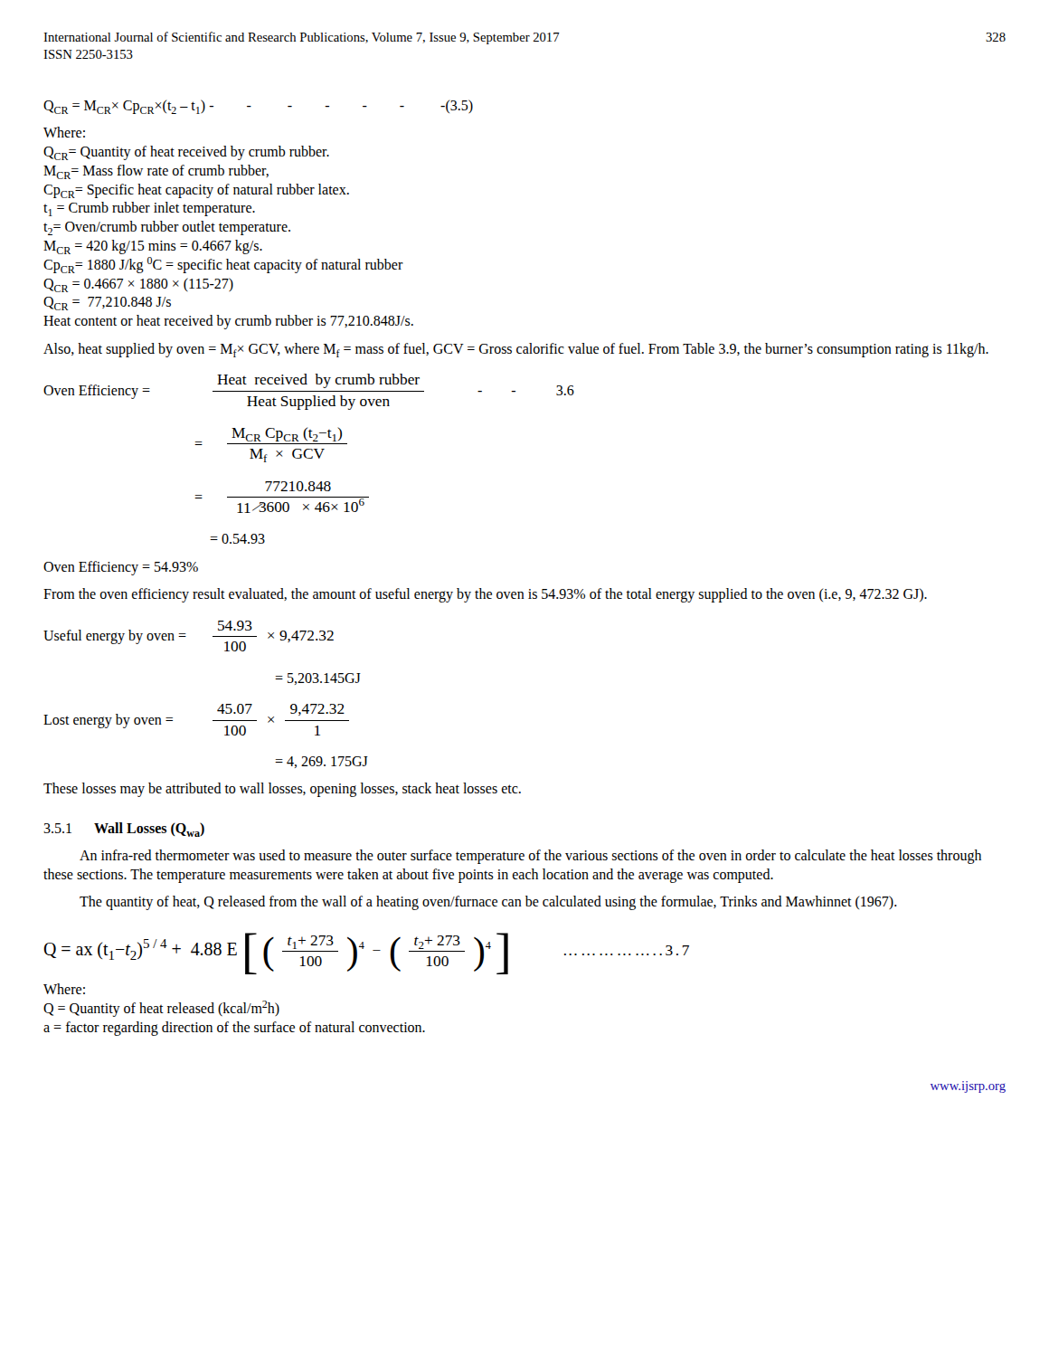328 International Journal of Scientific and Research Publications, Volume 7, Issue 9, September 2017
ISSN 2250-3153
QCR = MCR× CpCR×(t2 – t1) - - - - - - -(3.5)
Where:
QCR= Quantity of heat received by crumb rubber.
MCR= Mass flow rate of crumb rubber,
CpCR= Specific heat capacity of natural rubber latex.
t1 = Crumb rubber inlet temperature.
t2= Oven/crumb rubber outlet temperature.
MCR = 420 kg/15 mins = 0.4667 kg/s.
CpCR= 1880 J/kg 0C = specific heat capacity of natural rubber
QCR = 0.4667 × 1880 × (115-27)
QCR = 77,210.848 J/s
Heat content or heat received by crumb rubber is 77,210.848J/s.
Also, heat supplied by oven = Mf× GCV, where Mf = mass of fuel, GCV = Gross calorific value of fuel. From Table 3.9, the burner’s consumption rating is 11kg/h.
Oven Efficiency =
Heat received by crumb rubber Heat Supplied by oven
- - 3.6
=
MCR CpCR (t2−t1) Mf × GCV
=
77210.848 11 ⁄3600 × 46× 106
= 0.54.93
Oven Efficiency = 54.93%
From the oven efficiency result evaluated, the amount of useful energy by the oven is 54.93% of the total energy supplied to the oven (i.e, 9, 472.32 GJ).
Useful energy by oven =
54.93 100
× 9,472.32
= 5,203.145GJ
Lost energy by oven =
45.07 100
×
9,472.32 1
= 4, 269. 175GJ
These losses may be attributed to wall losses, opening losses, stack heat losses etc.
3.5.1 Wall Losses (Qwa)
An infra-red thermometer was used to measure the outer surface temperature of the various sections of the oven in order to calculate the heat losses through these sections. The temperature measurements were taken at about five points in each location and the average was computed.
The quantity of heat, Q released from the wall of a heating oven/furnace can be calculated using the formulae, Trinks and Mawhinnet (1967).
Q = ax (t1−t2)5 / 4 + 4.88 E [ ( t1+ 273 100 )4 − ( t2+ 273 100 )4 ] ……………..3.7
Where:
Q = Quantity of heat released (kcal/m2h)
a = factor regarding direction of the surface of natural convection.
www.ijsrp.org